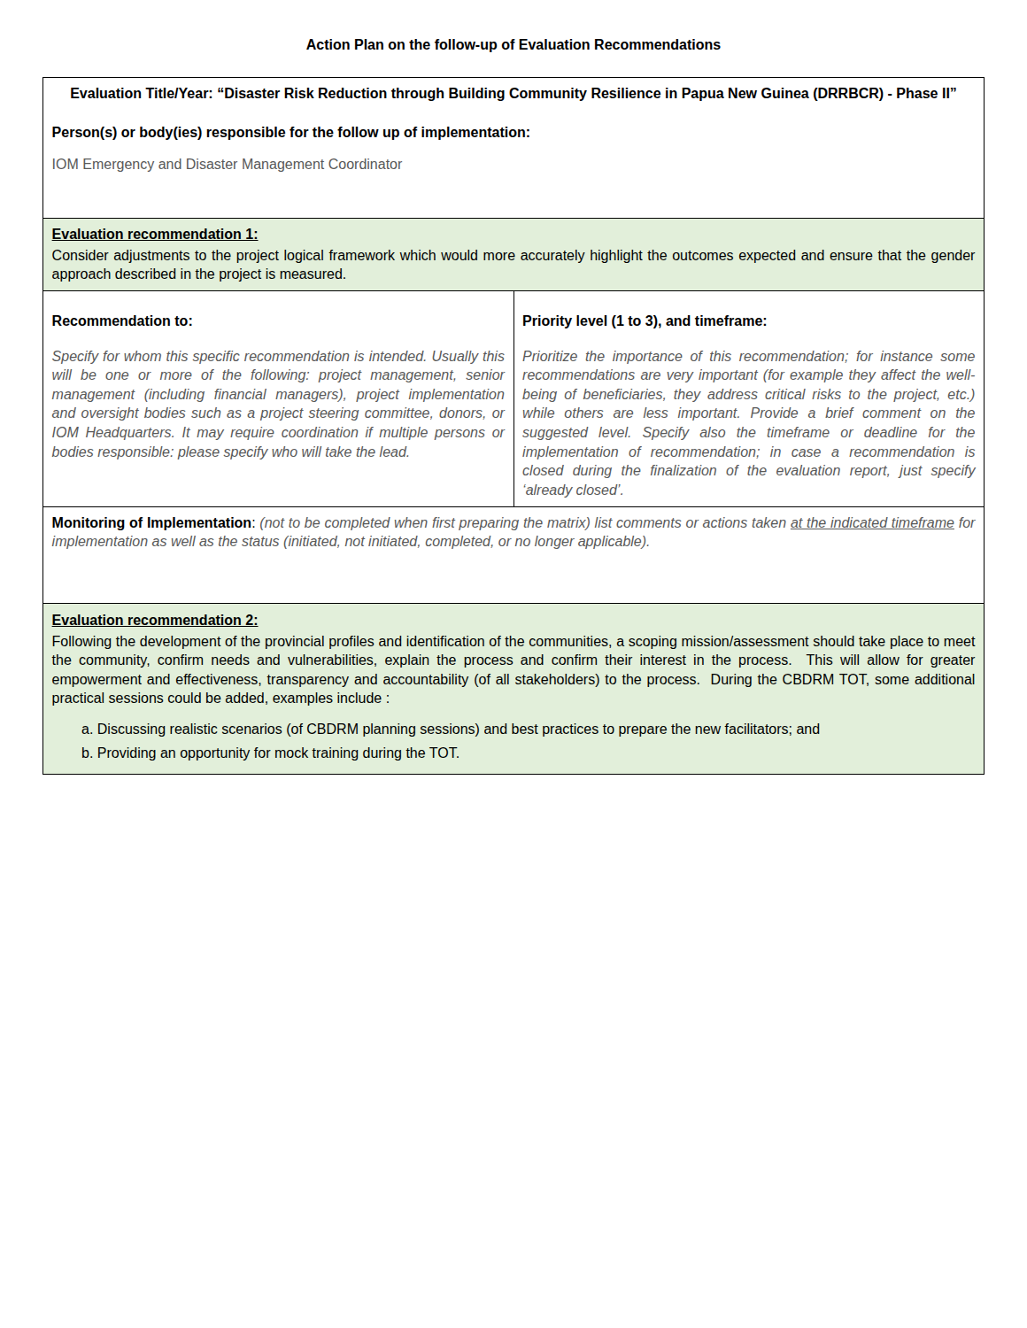Action Plan on the follow-up of Evaluation Recommendations
| Evaluation Title/Year: “Disaster Risk Reduction through Building Community Resilience in Papua New Guinea (DRRBCR) - Phase II” Person(s) or body(ies) responsible for the follow up of implementation: IOM Emergency and Disaster Management Coordinator |
| Evaluation recommendation 1: Consider adjustments to the project logical framework which would more accurately highlight the outcomes expected and ensure that the gender approach described in the project is measured. |
| Recommendation to: Specify for whom this specific recommendation is intended. Usually this will be one or more of the following: project management, senior management (including financial managers), project implementation and oversight bodies such as a project steering committee, donors, or IOM Headquarters. It may require coordination if multiple persons or bodies responsible: please specify who will take the lead. | Priority level (1 to 3), and timeframe: Prioritize the importance of this recommendation; for instance some recommendations are very important (for example they affect the well-being of beneficiaries, they address critical risks to the project, etc.) while others are less important. Provide a brief comment on the suggested level. Specify also the timeframe or deadline for the implementation of recommendation; in case a recommendation is closed during the finalization of the evaluation report, just specify ‘already closed’. |
| Monitoring of Implementation : (not to be completed when first preparing the matrix) list comments or actions taken at the indicated timeframe for implementation as well as the status (initiated, not initiated, completed, or no longer applicable). |
| Evaluation recommendation 2: Following the development of the provincial profiles and identification of the communities, a scoping mission/assessment should take place to meet the community, confirm needs and vulnerabilities, explain the process and confirm their interest in the process. This will allow for greater empowerment and effectiveness, transparency and accountability (of all stakeholders) to the process. During the CBDRM TOT, some additional practical sessions could be added, examples include : Discussing realistic scenarios (of CBDRM planning sessions) and best practices to prepare the new facilitators; and Providing an opportunity for mock training during the TOT. |